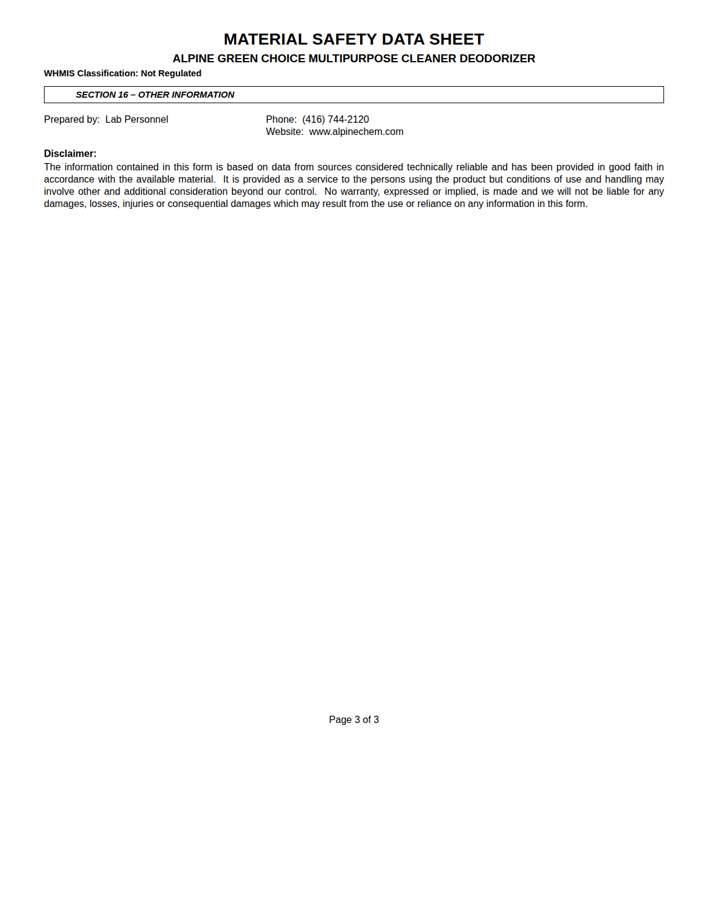MATERIAL SAFETY DATA SHEET
ALPINE GREEN CHOICE MULTIPURPOSE CLEANER DEODORIZER
WHMIS Classification: Not Regulated
SECTION 16 – OTHER INFORMATION
Prepared by: Lab Personnel
Phone: (416) 744-2120
Website: www.alpinechem.com
Disclaimer:
The information contained in this form is based on data from sources considered technically reliable and has been provided in good faith in accordance with the available material. It is provided as a service to the persons using the product but conditions of use and handling may involve other and additional consideration beyond our control. No warranty, expressed or implied, is made and we will not be liable for any damages, losses, injuries or consequential damages which may result from the use or reliance on any information in this form.
Page 3 of 3